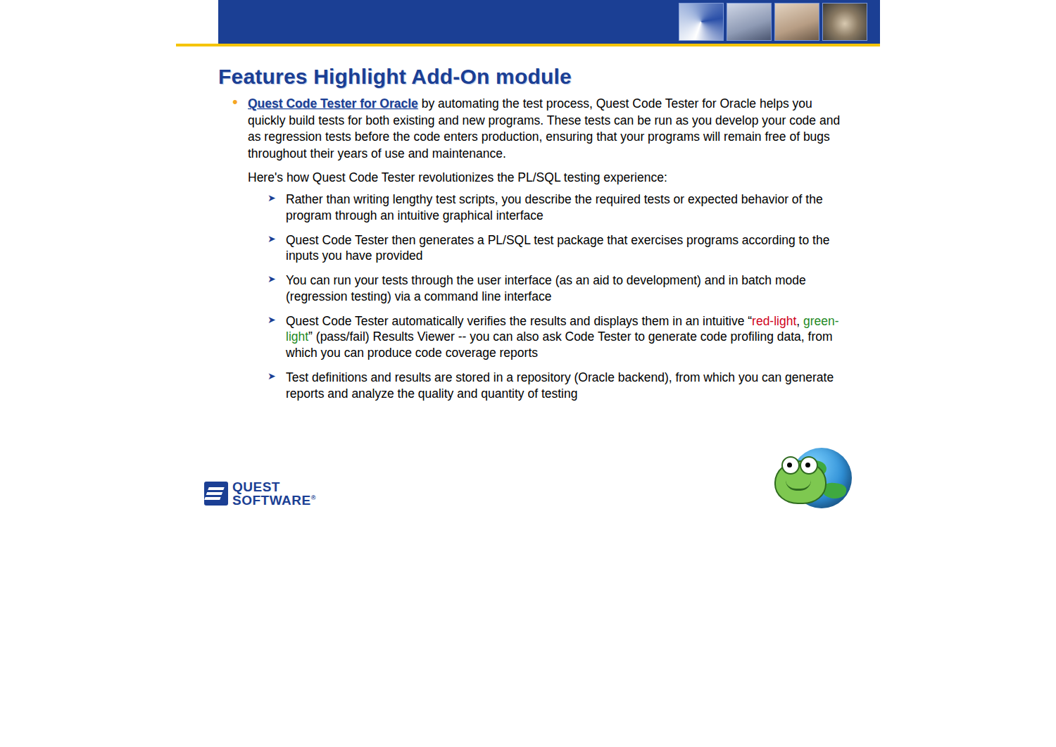Features Highlight Add-On module
Quest Code Tester for Oracle by automating the test process, Quest Code Tester for Oracle helps you quickly build tests for both existing and new programs. These tests can be run as you develop your code and as regression tests before the code enters production, ensuring that your programs will remain free of bugs throughout their years of use and maintenance.
Here's how Quest Code Tester revolutionizes the PL/SQL testing experience:
Rather than writing lengthy test scripts, you describe the required tests or expected behavior of the program through an intuitive graphical interface
Quest Code Tester then generates a PL/SQL test package that exercises programs according to the inputs you have provided
You can run your tests through the user interface (as an aid to development) and in batch mode (regression testing) via a command line interface
Quest Code Tester automatically verifies the results and displays them in an intuitive “red-light, green-light” (pass/fail) Results Viewer -- you can also ask Code Tester to generate code profiling data, from which you can produce code coverage reports
Test definitions and results are stored in a repository (Oracle backend), from which you can generate reports and analyze the quality and quantity of testing
QUEST SOFTWARE®